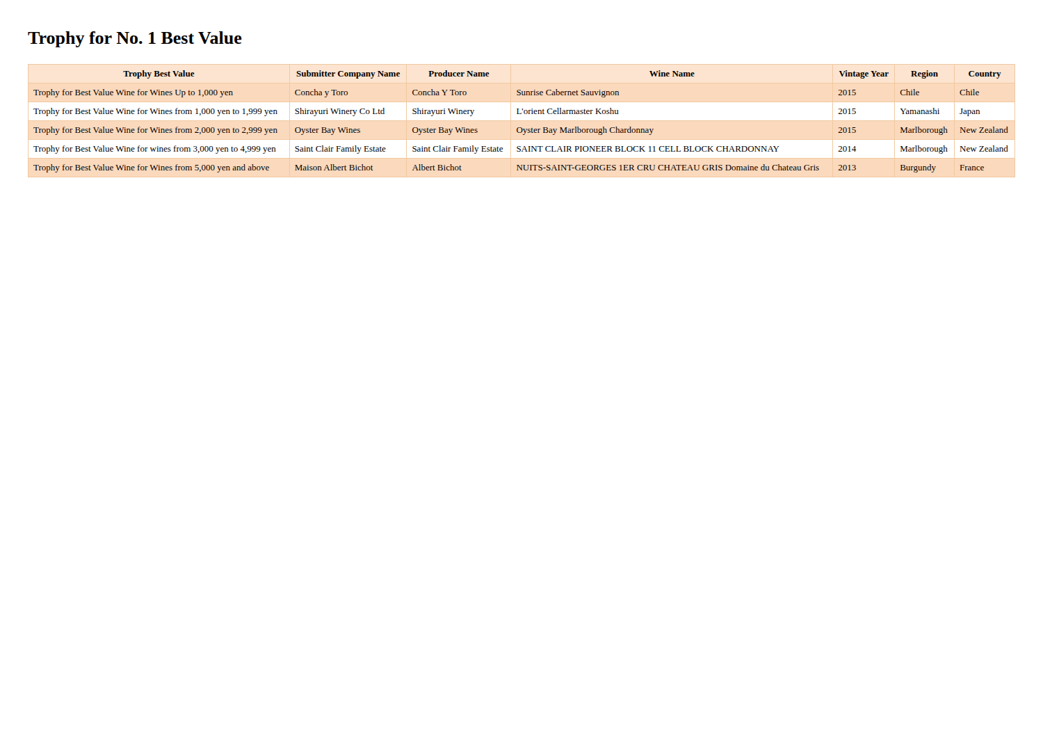Trophy for No. 1 Best Value
| Trophy Best Value | Submitter Company Name | Producer Name | Wine Name | Vintage Year | Region | Country |
| --- | --- | --- | --- | --- | --- | --- |
| Trophy for Best Value Wine for Wines Up to 1,000 yen | Concha y Toro | Concha Y Toro | Sunrise Cabernet Sauvignon | 2015 | Chile | Chile |
| Trophy for Best Value Wine for Wines from 1,000 yen to 1,999 yen | Shirayuri Winery Co Ltd | Shirayuri Winery | L'orient Cellarmaster Koshu | 2015 | Yamanashi | Japan |
| Trophy for Best Value Wine for Wines from 2,000 yen to 2,999 yen | Oyster Bay Wines | Oyster Bay Wines | Oyster Bay Marlborough Chardonnay | 2015 | Marlborough | New Zealand |
| Trophy for Best Value Wine for wines from 3,000 yen to 4,999 yen | Saint Clair Family Estate | Saint Clair Family Estate | SAINT CLAIR PIONEER BLOCK 11 CELL BLOCK CHARDONNAY | 2014 | Marlborough | New Zealand |
| Trophy for Best Value Wine for Wines from 5,000 yen and above | Maison Albert Bichot | Albert Bichot | NUITS-SAINT-GEORGES 1ER CRU CHATEAU GRIS Domaine du Chateau Gris | 2013 | Burgundy | France |